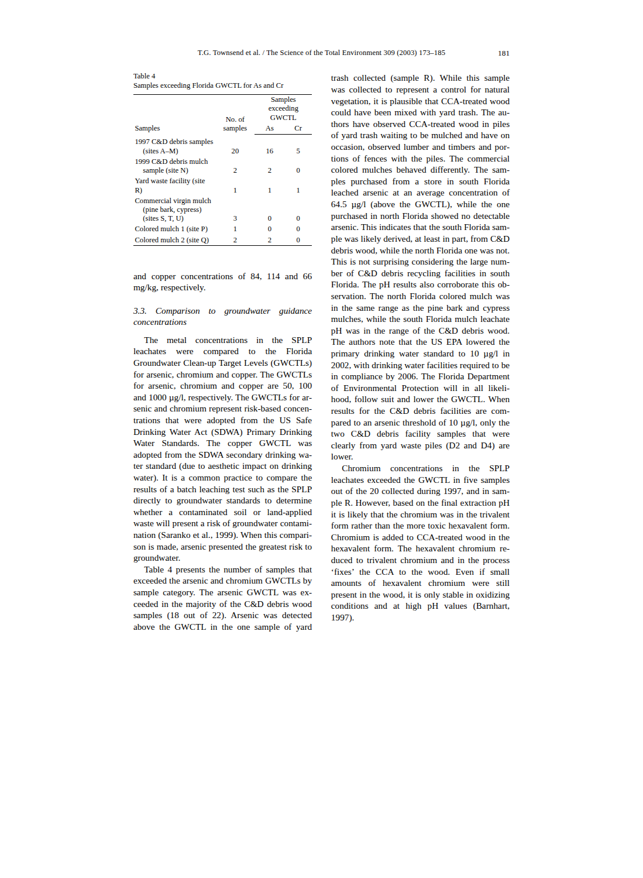T.G. Townsend et al. / The Science of the Total Environment 309 (2003) 173–185
181
Table 4
Samples exceeding Florida GWCTL for As and Cr
| Samples | No. of samples | Samples exceeding GWCTL |
| --- | --- | --- |
| As | Cr |
| 1997 C&D debris samples (sites A–M) | 20 | 16 | 5 |
| 1999 C&D debris mulch sample (site N) | 2 | 2 | 0 |
| Yard waste facility (site R) | 1 | 1 | 1 |
| Commercial virgin mulch (pine bark, cypress) (sites S, T, U) | 3 | 0 | 0 |
| Colored mulch 1 (site P) | 1 | 0 | 0 |
| Colored mulch 2 (site Q) | 2 | 2 | 0 |
and copper concentrations of 84, 114 and 66 mg/kg, respectively.
3.3. Comparison to groundwater guidance concentrations
The metal concentrations in the SPLP leachates were compared to the Florida Groundwater Clean-up Target Levels (GWCTLs) for arsenic, chromium and copper. The GWCTLs for arsenic, chromium and copper are 50, 100 and 1000 µg/l, respectively. The GWCTLs for arsenic and chromium represent risk-based concentrations that were adopted from the US Safe Drinking Water Act (SDWA) Primary Drinking Water Standards. The copper GWCTL was adopted from the SDWA secondary drinking water standard (due to aesthetic impact on drinking water). It is a common practice to compare the results of a batch leaching test such as the SPLP directly to groundwater standards to determine whether a contaminated soil or land-applied waste will present a risk of groundwater contamination (Saranko et al., 1999). When this comparison is made, arsenic presented the greatest risk to groundwater.
Table 4 presents the number of samples that exceeded the arsenic and chromium GWCTLs by sample category. The arsenic GWCTL was exceeded in the majority of the C&D debris wood samples (18 out of 22). Arsenic was detected above the GWCTL in the one sample of yard trash collected (sample R). While this sample was collected to represent a control for natural vegetation, it is plausible that CCA-treated wood could have been mixed with yard trash. The authors have observed CCA-treated wood in piles of yard trash waiting to be mulched and have on occasion, observed lumber and timbers and portions of fences with the piles. The commercial colored mulches behaved differently. The samples purchased from a store in south Florida leached arsenic at an average concentration of 64.5 µg/l (above the GWCTL), while the one purchased in north Florida showed no detectable arsenic. This indicates that the south Florida sample was likely derived, at least in part, from C&D debris wood, while the north Florida one was not. This is not surprising considering the large number of C&D debris recycling facilities in south Florida. The pH results also corroborate this observation. The north Florida colored mulch was in the same range as the pine bark and cypress mulches, while the south Florida mulch leachate pH was in the range of the C&D debris wood. The authors note that the US EPA lowered the primary drinking water standard to 10 µg/l in 2002, with drinking water facilities required to be in compliance by 2006. The Florida Department of Environmental Protection will in all likelihood, follow suit and lower the GWCTL. When results for the C&D debris facilities are compared to an arsenic threshold of 10 µg/l, only the two C&D debris facility samples that were clearly from yard waste piles (D2 and D4) are lower.
Chromium concentrations in the SPLP leachates exceeded the GWCTL in five samples out of the 20 collected during 1997, and in sample R. However, based on the final extraction pH it is likely that the chromium was in the trivalent form rather than the more toxic hexavalent form. Chromium is added to CCA-treated wood in the hexavalent form. The hexavalent chromium reduced to trivalent chromium and in the process ‘fixes’ the CCA to the wood. Even if small amounts of hexavalent chromium were still present in the wood, it is only stable in oxidizing conditions and at high pH values (Barnhart, 1997).